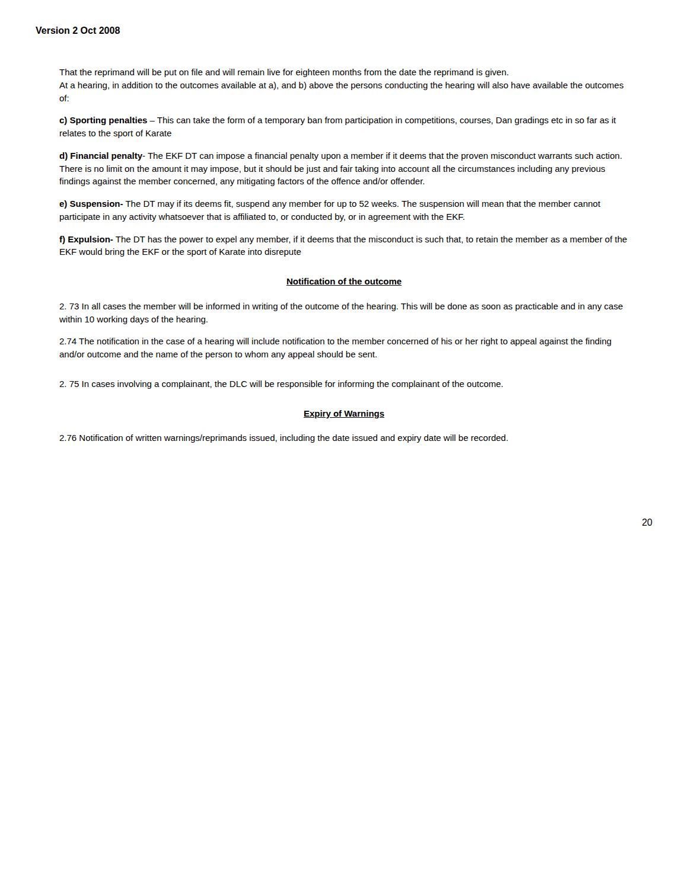Version 2 Oct 2008
That the reprimand will be put on file and will remain live for eighteen months from the date the reprimand is given.
At a hearing, in addition to the outcomes available at a), and b) above the persons conducting the hearing will also have available the outcomes of:
c) Sporting penalties – This can take the form of a temporary ban from participation in competitions, courses, Dan gradings etc in so far as it relates to the sport of Karate
d) Financial penalty- The EKF DT can impose a financial penalty upon a member if it deems that the proven misconduct warrants such action. There is no limit on the amount it may impose, but it should be just and fair taking into account all the circumstances including any previous findings against the member concerned, any mitigating factors of the offence and/or offender.
e) Suspension- The DT may if its deems fit, suspend any member for up to 52 weeks. The suspension will mean that the member cannot participate in any activity whatsoever that is affiliated to, or conducted by, or in agreement with the EKF.
f) Expulsion- The DT has the power to expel any member, if it deems that the misconduct is such that, to retain the member as a member of the EKF would bring the EKF or the sport of Karate into disrepute
Notification of the outcome
2. 73 In all cases the member will be informed in writing of the outcome of the hearing. This will be done as soon as practicable and in any case within 10 working days of the hearing.
2.74 The notification in the case of a hearing will include notification to the member concerned of his or her right to appeal against the finding and/or outcome and the name of the person to whom any appeal should be sent.
2. 75 In cases involving a complainant, the DLC will be responsible for informing the complainant of the outcome.
Expiry of Warnings
2.76 Notification of written warnings/reprimands issued, including the date issued and expiry date will be recorded.
20